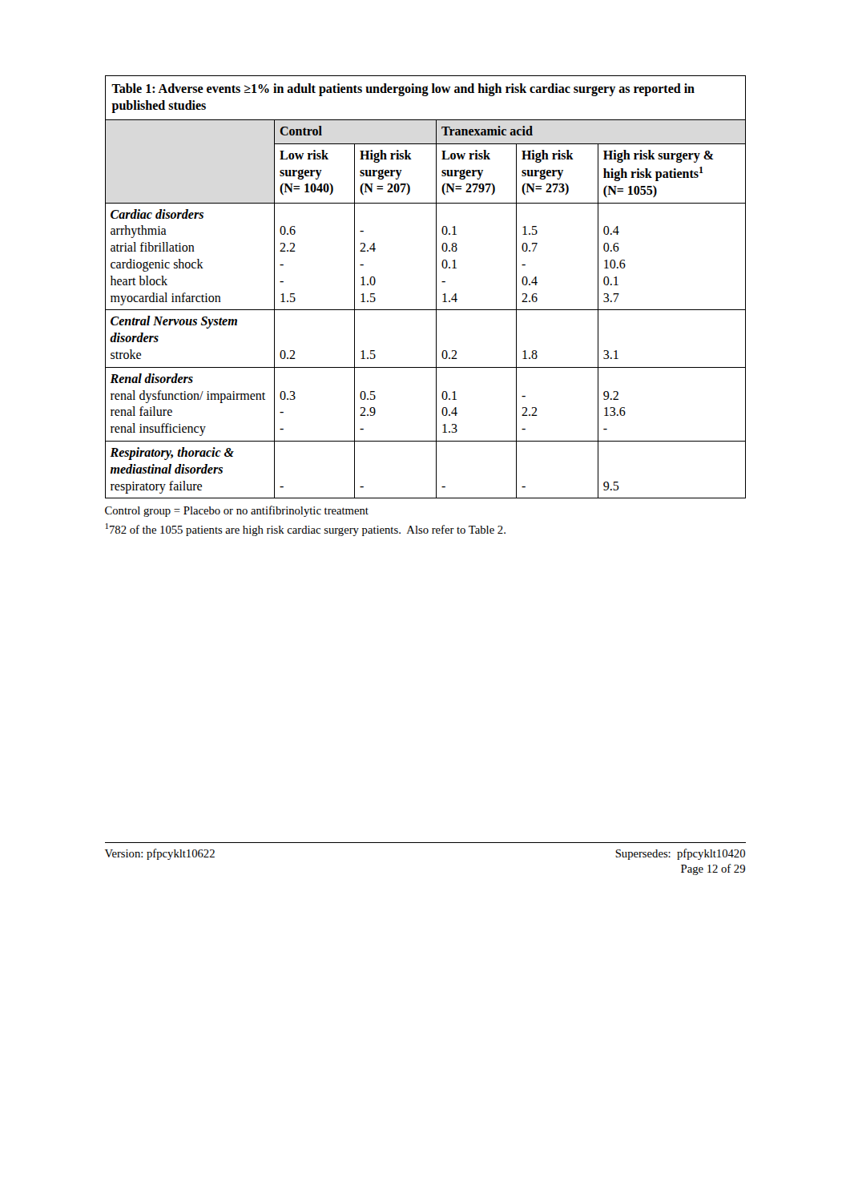Table 1: Adverse events ≥1% in adult patients undergoing low and high risk cardiac surgery as reported in published studies
| | Control | Tranexamic acid |
| --- | --- | --- |
| Low risk surgery (N= 1040) | High risk surgery (N = 207) | Low risk surgery (N= 2797) | High risk surgery (N= 273) | High risk surgery & high risk patients 1 (N= 1055) |
| Cardiac disorders arrhythmia atrial fibrillation cardiogenic shock heart block myocardial infarction | 0.6 2.2 - - 1.5 | - 2.4 - 1.0 1.5 | 0.1 0.8 0.1 - 1.4 | 1.5 0.7 - 0.4 2.6 | 0.4 0.6 10.6 0.1 3.7 |
| Central Nervous System disorders stroke | 0.2 | 1.5 | 0.2 | 1.8 | 3.1 |
| Renal disorders renal dysfunction/ impairment renal failure renal insufficiency | 0.3 - - | 0.5 2.9 - | 0.1 0.4 1.3 | - 2.2 - | 9.2 13.6 - |
| Respiratory, thoracic & mediastinal disorders respiratory failure | - | - | - | - | 9.5 |
Control group = Placebo or no antifibrinolytic treatment
1782 of the 1055 patients are high risk cardiac surgery patients. Also refer to Table 2.
Version: pfpcyklt10622
Supersedes: pfpcyklt10420
Page 12 of 29